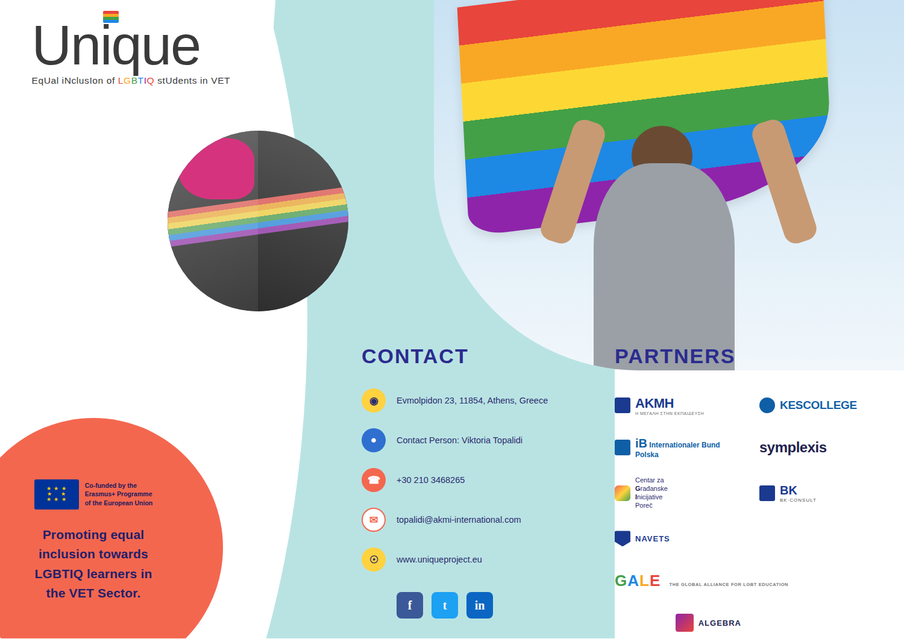Unique
EqUal iNclusIon of LGBTIQ stUdents in VET
★ ★ ★
★ ★
★ ★ ★
Co-funded by the
Erasmus+ Programme
of the European Union
Promoting equal
inclusion towards
LGBTIQ learners in
the VET Sector.
CONTACT
◉ Evmolpidon 23, 11854, Athens, Greece
● Contact Person: Viktoria Topalidi
☎ +30 210 3468265
✉ topalidi@akmi-international.com
☉ www.uniqueproject.eu
f t in
PARTNERS
AKMH Η ΜΕΓΑΛΗ ΣΤΗΝ ΕΚΠΑΙΔΕΥΣΗ
KESCOLLEGE
iB Internationaler Bund
Polska
symplexis
Centar za
Građanske
Inicijative
Poreč
BK BK·CONSULT
NAVETS
GALE THE GLOBAL ALLIANCE FOR LGBT EDUCATION
ALGEBRA